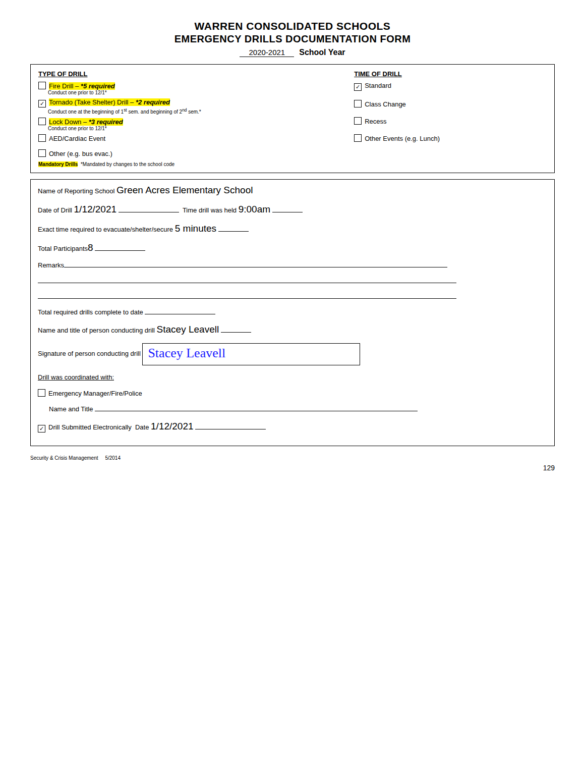WARREN CONSOLIDATED SCHOOLS
EMERGENCY DRILLS DOCUMENTATION FORM
2020-2021 School Year
| TYPE OF DRILL Fire Drill – *5 required Conduct one prior to 12/1* Tornado (Take Shelter) Drill – *2 required Conduct one at the beginning of 1 st sem. and beginning of 2 nd sem.* Lock Down – *3 required Conduct one prior to 12/1* AED/Cardiac Event Other (e.g. bus evac.) Mandatory Drills *Mandated by changes to the school code | TIME OF DRILL Standard Class Change Recess Other Events (e.g. Lunch) |
Name of Reporting School Green Acres Elementary School
Date of Drill 1/12/2021 Time drill was held 9:00am
Exact time required to evacuate/shelter/secure 5 minutes
Total Participants8
Remarks
Total required drills complete to date
Name and title of person conducting drill Stacey Leavell
Signature of person conducting drill Stacey Leavell
Drill was coordinated with:
Emergency Manager/Fire/Police
Name and Title
Drill Submitted Electronically Date 1/12/2021
Security & Crisis Management 5/2014
129